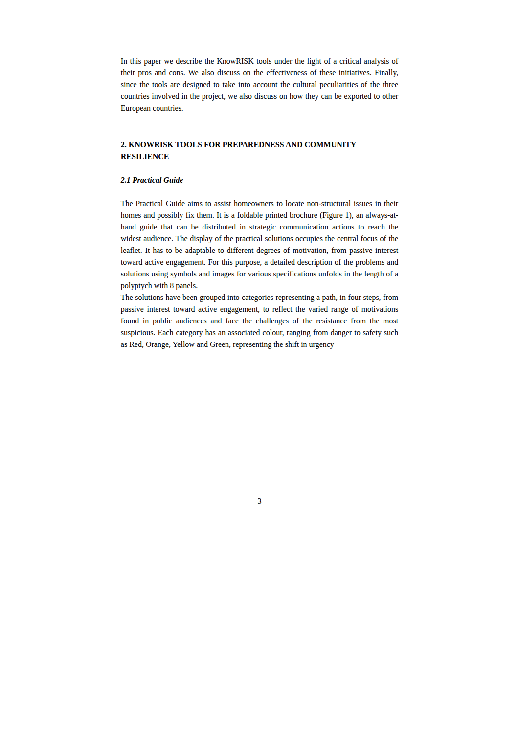In this paper we describe the KnowRISK tools under the light of a critical analysis of their pros and cons. We also discuss on the effectiveness of these initiatives. Finally, since the tools are designed to take into account the cultural peculiarities of the three countries involved in the project, we also discuss on how they can be exported to other European countries.
2. KNOWRISK TOOLS FOR PREPAREDNESS AND COMMUNITY RESILIENCE
2.1 Practical Guide
The Practical Guide aims to assist homeowners to locate non-structural issues in their homes and possibly fix them. It is a foldable printed brochure (Figure 1), an always-at-hand guide that can be distributed in strategic communication actions to reach the widest audience. The display of the practical solutions occupies the central focus of the leaflet. It has to be adaptable to different degrees of motivation, from passive interest toward active engagement. For this purpose, a detailed description of the problems and solutions using symbols and images for various specifications unfolds in the length of a polyptych with 8 panels.
The solutions have been grouped into categories representing a path, in four steps, from passive interest toward active engagement, to reflect the varied range of motivations found in public audiences and face the challenges of the resistance from the most suspicious. Each category has an associated colour, ranging from danger to safety such as Red, Orange, Yellow and Green, representing the shift in urgency
3